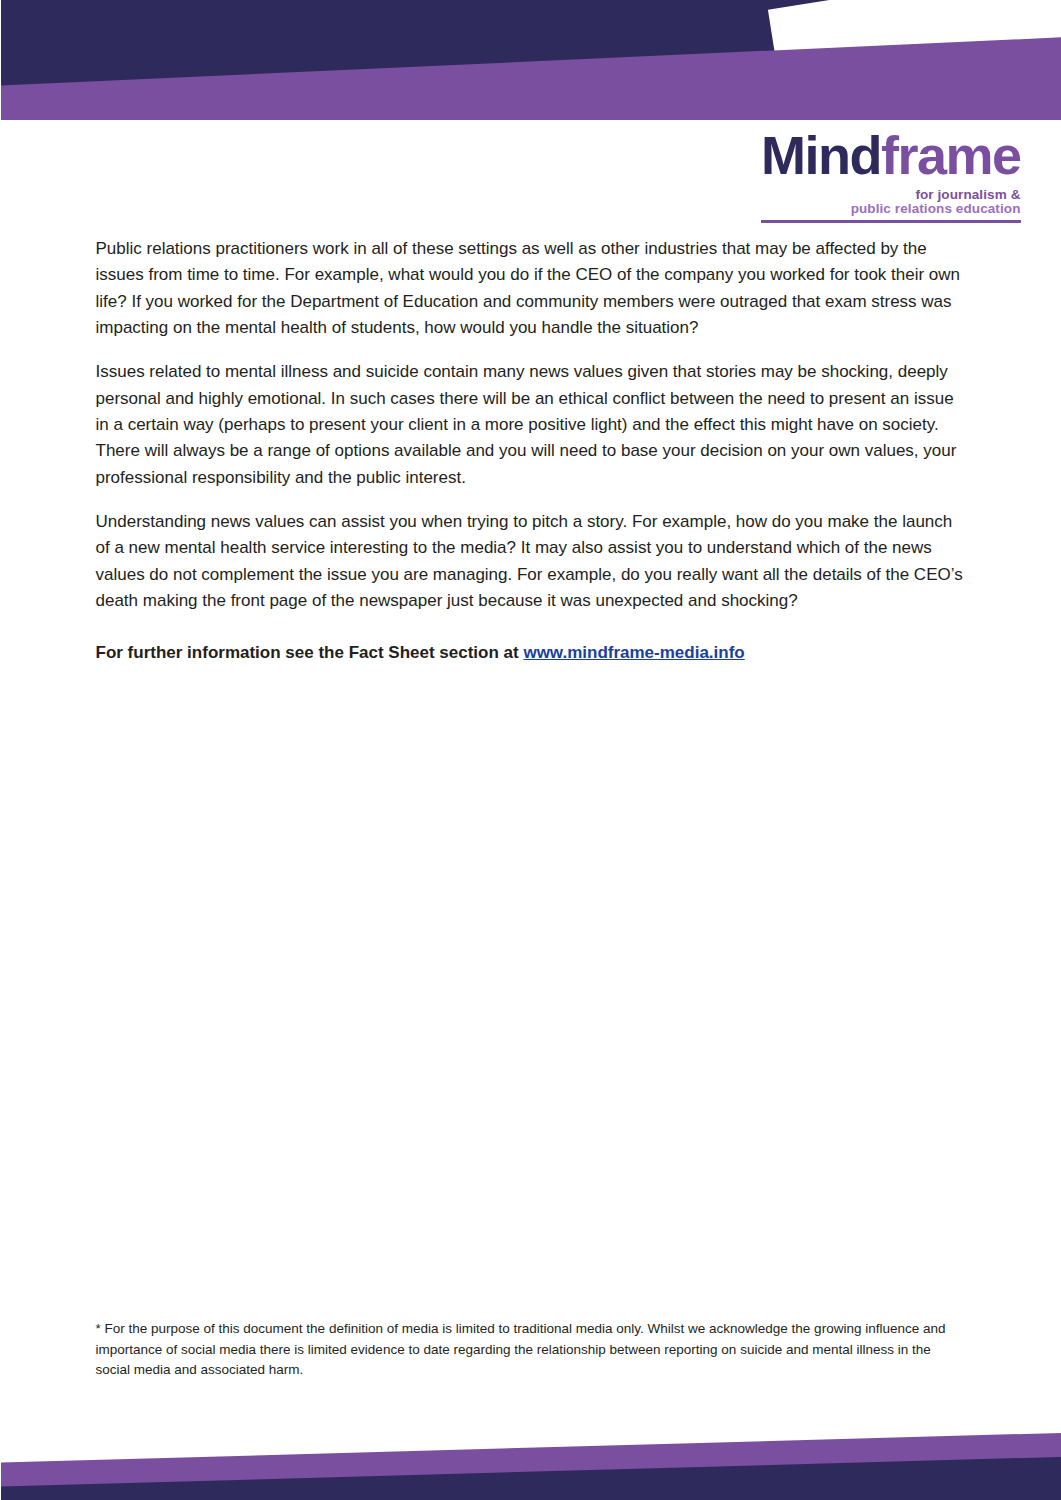Mindframe
for journalism & public relations education
Public relations practitioners work in all of these settings as well as other industries that may be affected by the issues from time to time. For example, what would you do if the CEO of the company you worked for took their own life? If you worked for the Department of Education and community members were outraged that exam stress was impacting on the mental health of students, how would you handle the situation?
Issues related to mental illness and suicide contain many news values given that stories may be shocking, deeply personal and highly emotional. In such cases there will be an ethical conflict between the need to present an issue in a certain way (perhaps to present your client in a more positive light) and the effect this might have on society. There will always be a range of options available and you will need to base your decision on your own values, your professional responsibility and the public interest.
Understanding news values can assist you when trying to pitch a story. For example, how do you make the launch of a new mental health service interesting to the media? It may also assist you to understand which of the news values do not complement the issue you are managing. For example, do you really want all the details of the CEO’s death making the front page of the newspaper just because it was unexpected and shocking?
For further information see the Fact Sheet section at www.mindframe-media.info
* For the purpose of this document the definition of media is limited to traditional media only. Whilst we acknowledge the growing influence and importance of social media there is limited evidence to date regarding the relationship between reporting on suicide and mental illness in the social media and associated harm.